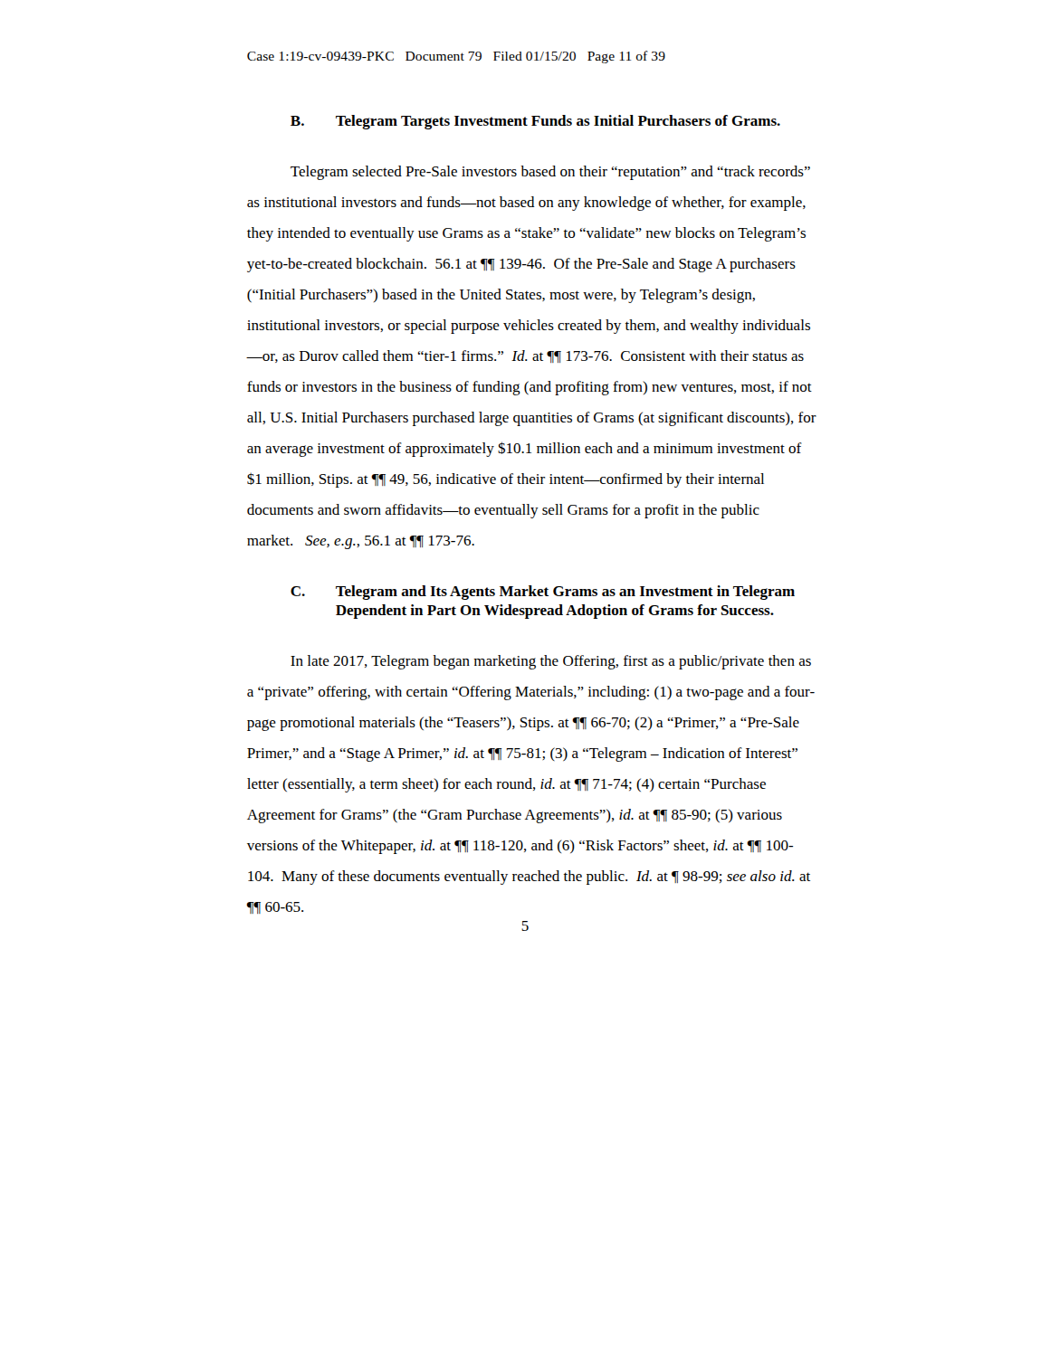Case 1:19-cv-09439-PKC Document 79 Filed 01/15/20 Page 11 of 39
B.
Telegram Targets Investment Funds as Initial Purchasers of Grams.
Telegram selected Pre-Sale investors based on their “reputation” and “track records” as institutional investors and funds—not based on any knowledge of whether, for example, they intended to eventually use Grams as a “stake” to “validate” new blocks on Telegram’s yet-to-be-created blockchain. 56.1 at ¶¶ 139-46. Of the Pre-Sale and Stage A purchasers (“Initial Purchasers”) based in the United States, most were, by Telegram’s design, institutional investors, or special purpose vehicles created by them, and wealthy individuals—or, as Durov called them “tier-1 firms.” Id. at ¶¶ 173-76. Consistent with their status as funds or investors in the business of funding (and profiting from) new ventures, most, if not all, U.S. Initial Purchasers purchased large quantities of Grams (at significant discounts), for an average investment of approximately $10.1 million each and a minimum investment of $1 million, Stips. at ¶¶ 49, 56, indicative of their intent—confirmed by their internal documents and sworn affidavits—to eventually sell Grams for a profit in the public market. See, e.g., 56.1 at ¶¶ 173-76.
C.
Telegram and Its Agents Market Grams as an Investment in TelegramDependent in Part On Widespread Adoption of Grams for Success.
In late 2017, Telegram began marketing the Offering, first as a public/private then as a “private” offering, with certain “Offering Materials,” including: (1) a two-page and a four-page promotional materials (the “Teasers”), Stips. at ¶¶ 66-70; (2) a “Primer,” a “Pre-Sale Primer,” and a “Stage A Primer,” id. at ¶¶ 75-81; (3) a “Telegram – Indication of Interest” letter (essentially, a term sheet) for each round, id. at ¶¶ 71-74; (4) certain “Purchase Agreement for Grams” (the “Gram Purchase Agreements”), id. at ¶¶ 85-90; (5) various versions of the Whitepaper, id. at ¶¶ 118-120, and (6) “Risk Factors” sheet, id. at ¶¶ 100-104. Many of these documents eventually reached the public. Id. at ¶ 98-99; see also id. at ¶¶ 60-65.
5